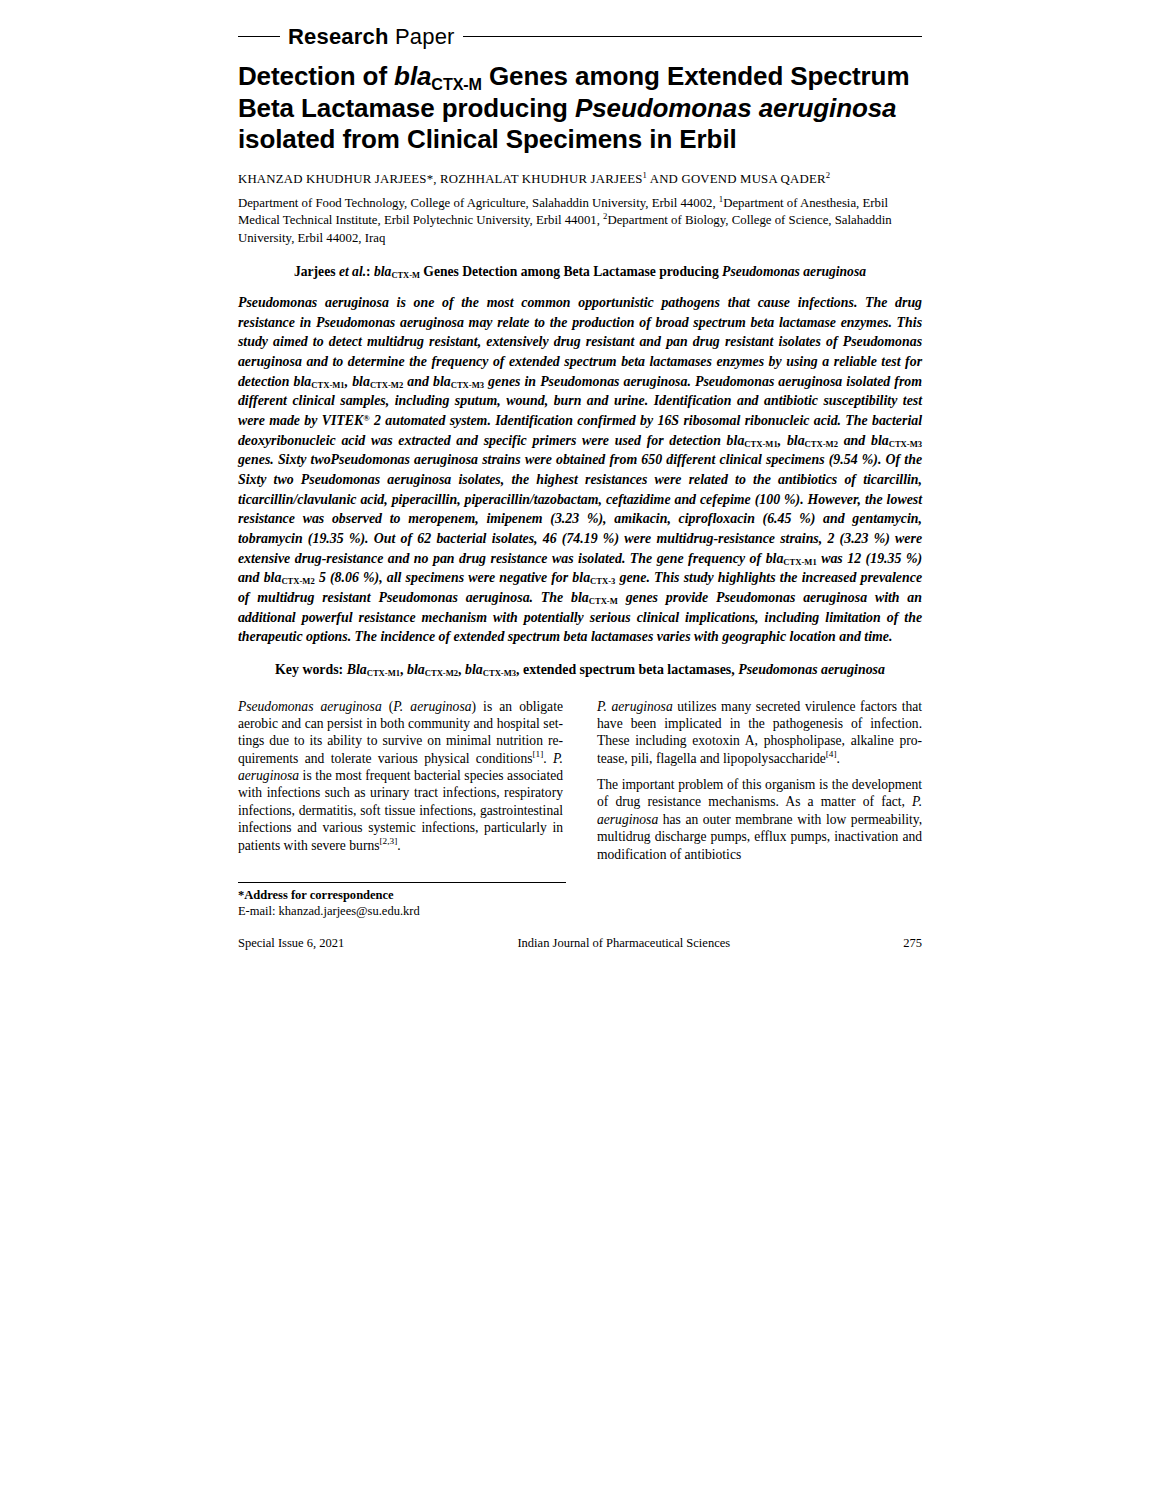Research Paper
Detection of bla CTX-M Genes among Extended Spectrum Beta Lactamase producing Pseudomonas aeruginosa isolated from Clinical Specimens in Erbil
Khanzad Khudhur Jarjees*, Rozhhalat Khudhur Jarjees1 and Govend Musa Qader2
Department of Food Technology, College of Agriculture, Salahaddin University, Erbil 44002, 1Department of Anesthesia, Erbil Medical Technical Institute, Erbil Polytechnic University, Erbil 44001, 2Department of Biology, College of Science, Salahaddin University, Erbil 44002, Iraq
Jarjees et al.: bla CTX-M Genes Detection among Beta Lactamase producing Pseudomonas aeruginosa
Pseudomonas aeruginosa is one of the most common opportunistic pathogens that cause infections. The drug resistance in Pseudomonas aeruginosa may relate to the production of broad spectrum beta lactamase enzymes. This study aimed to detect multidrug resistant, extensively drug resistant and pan drug resistant isolates of Pseudomonas aeruginosa and to determine the frequency of extended spectrum beta lactamases enzymes by using a reliable test for detection bla CTX-M1, bla CTX-M2 and bla CTX-M3 genes in Pseudomonas aeruginosa. Pseudomonas aeruginosa isolated from different clinical samples, including sputum, wound, burn and urine. Identification and antibiotic susceptibility test were made by VITEK® 2 automated system. Identification confirmed by 16S ribosomal ribonucleic acid. The bacterial deoxyribonucleic acid was extracted and specific primers were used for detection bla CTX-M1, bla CTX-M2 and bla CTX-M3 genes. Sixty twoPseudomonas aeruginosa strains were obtained from 650 different clinical specimens (9.54 %). Of the Sixty two Pseudomonas aeruginosa isolates, the highest resistances were related to the antibiotics of ticarcillin, ticarcillin/clavulanic acid, piperacillin, piperacillin/tazobactam, ceftazidime and cefepime (100 %). However, the lowest resistance was observed to meropenem, imipenem (3.23 %), amikacin, ciprofloxacin (6.45 %) and gentamycin, tobramycin (19.35 %). Out of 62 bacterial isolates, 46 (74.19 %) were multidrug-resistance strains, 2 (3.23 %) were extensive drug-resistance and no pan drug resistance was isolated. The gene frequency of bla CTX-M1 was 12 (19.35 %) and bla CTX-M2 5 (8.06 %), all specimens were negative for bla CTX-3 gene. This study highlights the increased prevalence of multidrug resistant Pseudomonas aeruginosa. The bla CTX-M genes provide Pseudomonas aeruginosa with an additional powerful resistance mechanism with potentially serious clinical implications, including limitation of the therapeutic options. The incidence of extended spectrum beta lactamases varies with geographic location and time.
Key words: Bla CTX-M1, bla CTX-M2, bla CTX-M3, extended spectrum beta lactamases, Pseudomonas aeruginosa
Pseudomonas aeruginosa (P. aeruginosa) is an obligate aerobic and can persist in both community and hospital settings due to its ability to survive on minimal nutrition requirements and tolerate various physical conditions[1]. P. aeruginosa is the most frequent bacterial species associated with infections such as urinary tract infections, respiratory infections, dermatitis, soft tissue infections, gastrointestinal infections and various systemic infections, particularly in patients with severe burns[2,3].
P. aeruginosa utilizes many secreted virulence factors that have been implicated in the pathogenesis of infection. These including exotoxin A, phospholipase, alkaline protease, pili, flagella and lipopolysaccharide[4].
The important problem of this organism is the development of drug resistance mechanisms. As a matter of fact, P. aeruginosa has an outer membrane with low permeability, multidrug discharge pumps, efflux pumps, inactivation and modification of antibiotics
*Address for correspondence
E-mail: khanzad.jarjees@su.edu.krd
Special Issue 6, 2021
Indian Journal of Pharmaceutical Sciences
275